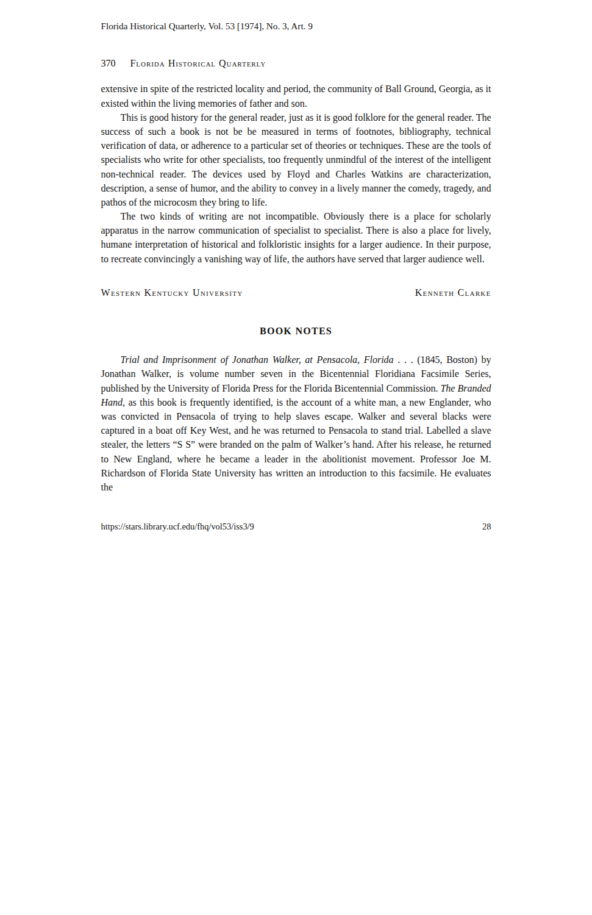Florida Historical Quarterly, Vol. 53 [1974], No. 3, Art. 9
370 Florida Historical Quarterly
extensive in spite of the restricted locality and period, the community of Ball Ground, Georgia, as it existed within the living memories of father and son.
This is good history for the general reader, just as it is good folklore for the general reader. The success of such a book is not be be measured in terms of footnotes, bibliography, technical verification of data, or adherence to a particular set of theories or techniques. These are the tools of specialists who write for other specialists, too frequently unmindful of the interest of the intelligent non-technical reader. The devices used by Floyd and Charles Watkins are characterization, description, a sense of humor, and the ability to convey in a lively manner the comedy, tragedy, and pathos of the microcosm they bring to life.
The two kinds of writing are not incompatible. Obviously there is a place for scholarly apparatus in the narrow communication of specialist to specialist. There is also a place for lively, humane interpretation of historical and folkloristic insights for a larger audience. In their purpose, to recreate convincingly a vanishing way of life, the authors have served that larger audience well.
Western Kentucky University Kenneth Clarke
BOOK NOTES
Trial and Imprisonment of Jonathan Walker, at Pensacola, Florida . . . (1845, Boston) by Jonathan Walker, is volume number seven in the Bicentennial Floridiana Facsimile Series, published by the University of Florida Press for the Florida Bicentennial Commission. The Branded Hand, as this book is frequently identified, is the account of a white man, a new Englander, who was convicted in Pensacola of trying to help slaves escape. Walker and several blacks were captured in a boat off Key West, and he was returned to Pensacola to stand trial. Labelled a slave stealer, the letters “S S” were branded on the palm of Walker’s hand. After his release, he returned to New England, where he became a leader in the abolitionist movement. Professor Joe M. Richardson of Florida State University has written an introduction to this facsimile. He evaluates the
https://stars.library.ucf.edu/fhq/vol53/iss3/9 28